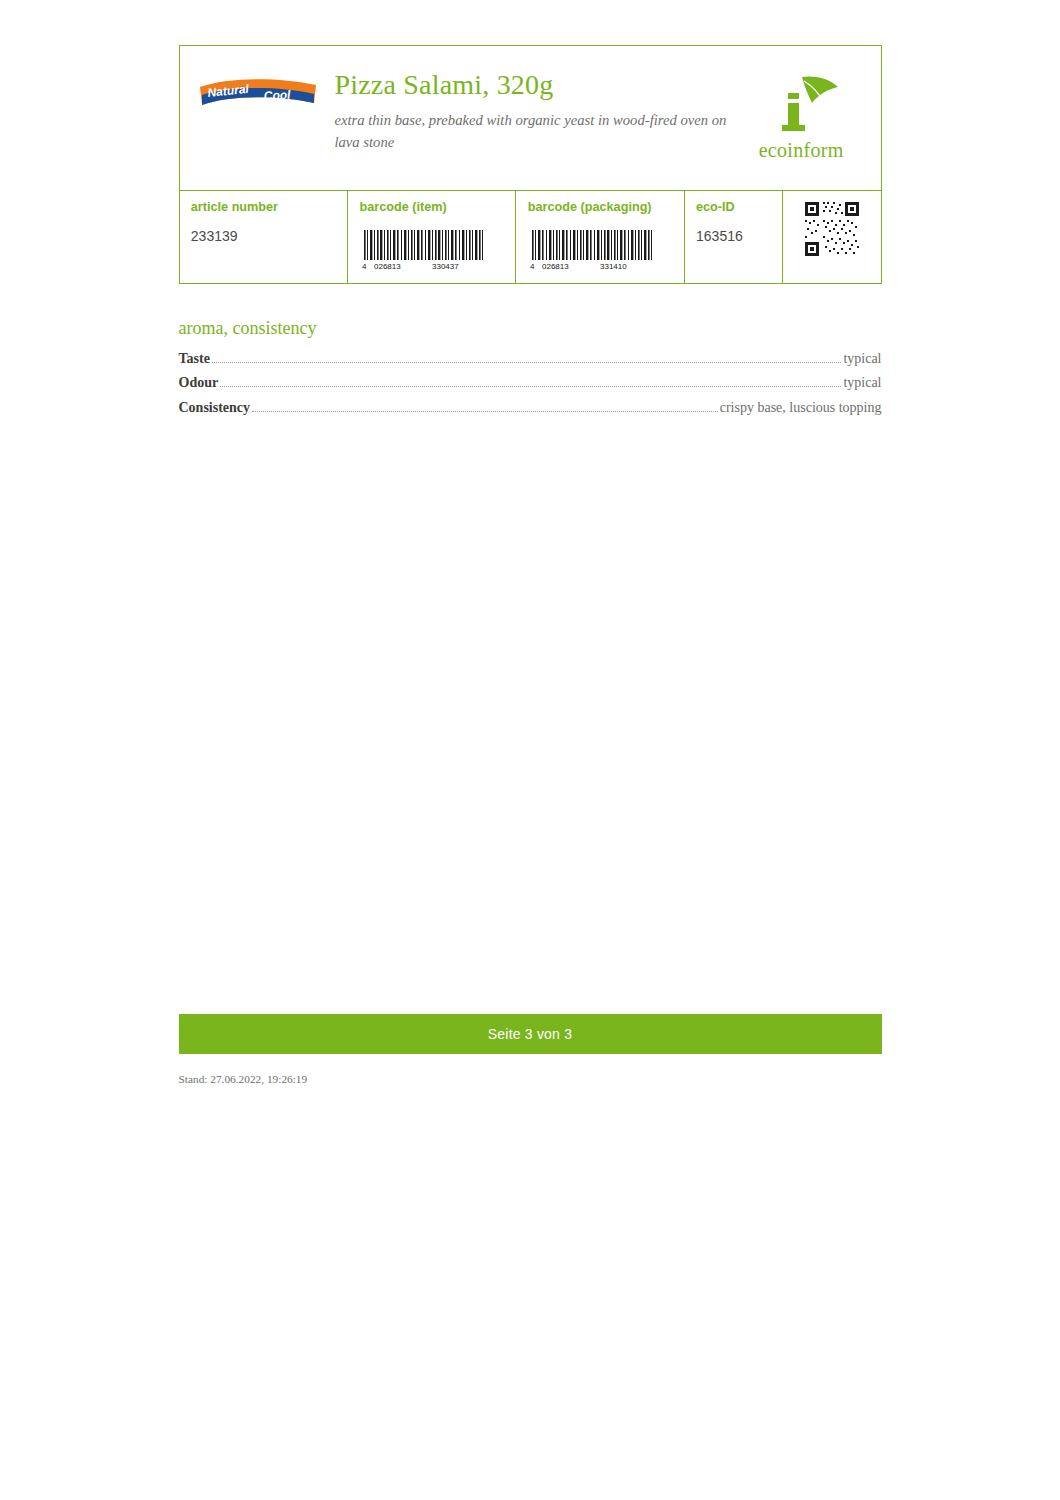Natural Cool
Pizza Salami, 320g
extra thin base, prebaked with organic yeast in wood-fired oven on lava stone
ecoinform
| article number 233139 | barcode (item) 4 026813 330437 | barcode (packaging) 4 026813 331410 | eco-ID 163516 | |
aroma, consistency
Taste
typical
Odour
typical
Consistency
crispy base, luscious topping
Seite 3 von 3
Stand: 27.06.2022, 19:26:19